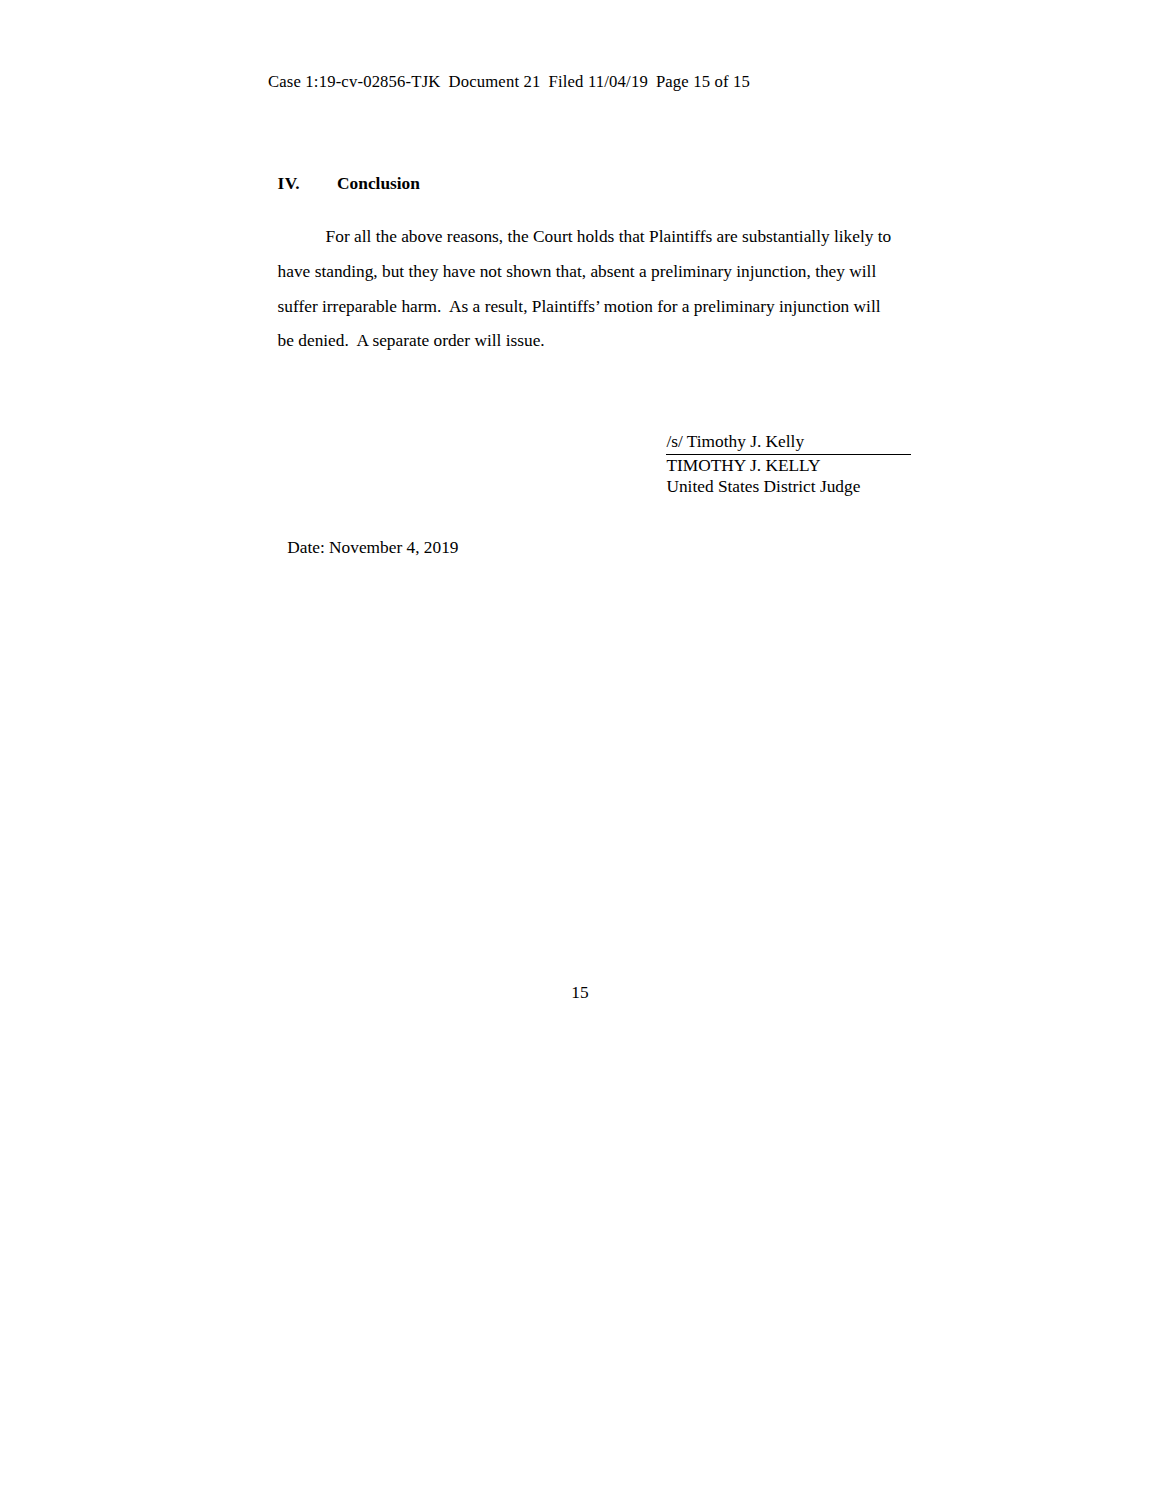Case 1:19-cv-02856-TJK Document 21 Filed 11/04/19 Page 15 of 15
IV. Conclusion
For all the above reasons, the Court holds that Plaintiffs are substantially likely to have standing, but they have not shown that, absent a preliminary injunction, they will suffer irreparable harm. As a result, Plaintiffs’ motion for a preliminary injunction will be denied. A separate order will issue.
/s/ Timothy J. Kelly
TIMOTHY J. KELLY
United States District Judge
Date: November 4, 2019
15